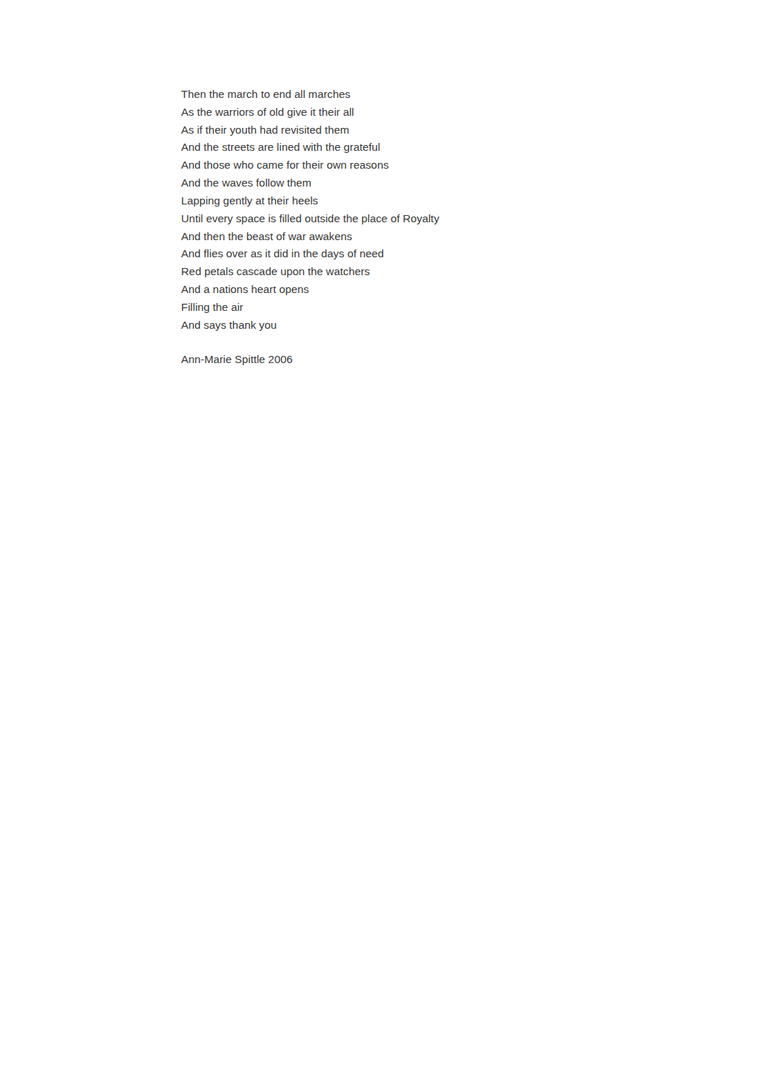Then the march to end all marches
As the warriors of old give it their all
As if their youth had revisited them
And the streets are lined with the grateful
And those who came for their own reasons
And the waves follow them
Lapping gently at their heels
Until every space is filled outside the place of Royalty
And then the beast of war awakens
And flies over as it did in the days of need
Red petals cascade upon the watchers
And a nations heart opens
Filling the air
And says thank you
Ann-Marie Spittle 2006